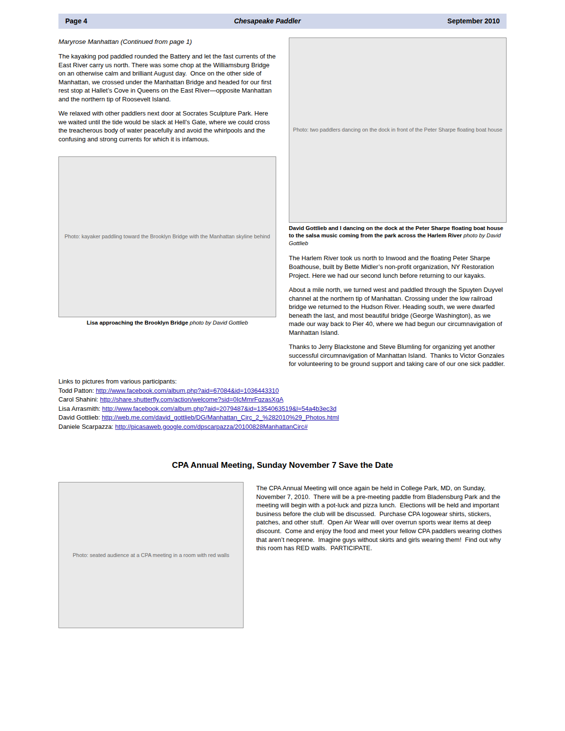Page 4 Chesapeake Paddler September 2010
Maryrose Manhattan (Continued from page 1)
The kayaking pod paddled rounded the Battery and let the fast currents of the East River carry us north. There was some chop at the Williamsburg Bridge on an otherwise calm and brilliant August day. Once on the other side of Manhattan, we crossed under the Manhattan Bridge and headed for our first rest stop at Hallet’s Cove in Queens on the East River—opposite Manhattan and the northern tip of Roosevelt Island.
We relaxed with other paddlers next door at Socrates Sculpture Park. Here we waited until the tide would be slack at Hell’s Gate, where we could cross the treacherous body of water peacefully and avoid the whirlpools and the confusing and strong currents for which it is infamous.
Photo: kayaker paddling toward the Brooklyn Bridge with the Manhattan skyline behind
Lisa approaching the Brooklyn Bridge photo by David Gottlieb
Photo: two paddlers dancing on the dock in front of the Peter Sharpe floating boat house
David Gottlieb and I dancing on the dock at the Peter Sharpe floating boat house to the salsa music coming from the park across the Harlem River photo by David Gottlieb
The Harlem River took us north to Inwood and the floating Peter Sharpe Boathouse, built by Bette Midler’s non-profit organization, NY Restoration Project. Here we had our second lunch before returning to our kayaks.
About a mile north, we turned west and paddled through the Spuyten Duyvel channel at the northern tip of Manhattan. Crossing under the low railroad bridge we returned to the Hudson River. Heading south, we were dwarfed beneath the last, and most beautiful bridge (George Washington), as we made our way back to Pier 40, where we had begun our circumnavigation of Manhattan Island.
Thanks to Jerry Blackstone and Steve Blumling for organizing yet another successful circumnavigation of Manhattan Island. Thanks to Victor Gonzales for volunteering to be ground support and taking care of our one sick paddler.
Links to pictures from various participants:
Todd Patton: http://www.facebook.com/album.php?aid=67084&id=1036443310
Carol Shahini: http://share.shutterfly.com/action/welcome?sid=0IcMmrFqzasXgA
Lisa Arrasmith: http://www.facebook.com/album.php?aid=2079487&id=1354063519&l=54a4b3ec3d
David Gottlieb: http://web.me.com/david_gottlieb/DG/Manhattan_Circ_2_%282010%29_Photos.html
Daniele Scarpazza: http://picasaweb.google.com/dpscarpazza/20100828ManhattanCirc#
CPA Annual Meeting, Sunday November 7 Save the Date
Photo: seated audience at a CPA meeting in a room with red walls
The CPA Annual Meeting will once again be held in College Park, MD, on Sunday, November 7, 2010. There will be a pre-meeting paddle from Bladensburg Park and the meeting will begin with a pot-luck and pizza lunch. Elections will be held and important business before the club will be discussed. Purchase CPA logowear shirts, stickers, patches, and other stuff. Open Air Wear will over overrun sports wear items at deep discount. Come and enjoy the food and meet your fellow CPA paddlers wearing clothes that aren’t neoprene. Imagine guys without skirts and girls wearing them! Find out why this room has RED walls. PARTICIPATE.